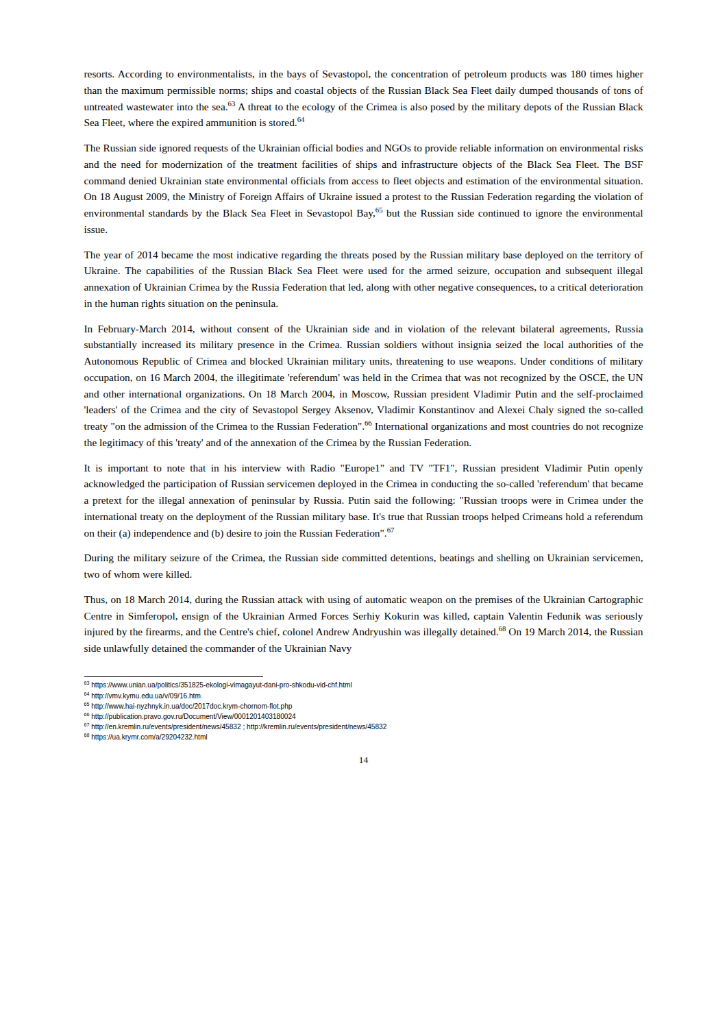resorts. According to environmentalists, in the bays of Sevastopol, the concentration of petroleum products was 180 times higher than the maximum permissible norms; ships and coastal objects of the Russian Black Sea Fleet daily dumped thousands of tons of untreated wastewater into the sea.63 A threat to the ecology of the Crimea is also posed by the military depots of the Russian Black Sea Fleet, where the expired ammunition is stored.64
The Russian side ignored requests of the Ukrainian official bodies and NGOs to provide reliable information on environmental risks and the need for modernization of the treatment facilities of ships and infrastructure objects of the Black Sea Fleet. The BSF command denied Ukrainian state environmental officials from access to fleet objects and estimation of the environmental situation. On 18 August 2009, the Ministry of Foreign Affairs of Ukraine issued a protest to the Russian Federation regarding the violation of environmental standards by the Black Sea Fleet in Sevastopol Bay,65 but the Russian side continued to ignore the environmental issue.
The year of 2014 became the most indicative regarding the threats posed by the Russian military base deployed on the territory of Ukraine. The capabilities of the Russian Black Sea Fleet were used for the armed seizure, occupation and subsequent illegal annexation of Ukrainian Crimea by the Russia Federation that led, along with other negative consequences, to a critical deterioration in the human rights situation on the peninsula.
In February-March 2014, without consent of the Ukrainian side and in violation of the relevant bilateral agreements, Russia substantially increased its military presence in the Crimea. Russian soldiers without insignia seized the local authorities of the Autonomous Republic of Crimea and blocked Ukrainian military units, threatening to use weapons. Under conditions of military occupation, on 16 March 2004, the illegitimate 'referendum' was held in the Crimea that was not recognized by the OSCE, the UN and other international organizations. On 18 March 2004, in Moscow, Russian president Vladimir Putin and the self-proclaimed 'leaders' of the Crimea and the city of Sevastopol Sergey Aksenov, Vladimir Konstantinov and Alexei Chaly signed the so-called treaty "on the admission of the Crimea to the Russian Federation".66 International organizations and most countries do not recognize the legitimacy of this 'treaty' and of the annexation of the Crimea by the Russian Federation.
It is important to note that in his interview with Radio "Europe1" and TV "TF1", Russian president Vladimir Putin openly acknowledged the participation of Russian servicemen deployed in the Crimea in conducting the so-called 'referendum' that became a pretext for the illegal annexation of peninsular by Russia. Putin said the following: "Russian troops were in Crimea under the international treaty on the deployment of the Russian military base. It's true that Russian troops helped Crimeans hold a referendum on their (a) independence and (b) desire to join the Russian Federation".67
During the military seizure of the Crimea, the Russian side committed detentions, beatings and shelling on Ukrainian servicemen, two of whom were killed.
Thus, on 18 March 2014, during the Russian attack with using of automatic weapon on the premises of the Ukrainian Cartographic Centre in Simferopol, ensign of the Ukrainian Armed Forces Serhiy Kokurin was killed, captain Valentin Fedunik was seriously injured by the firearms, and the Centre's chief, colonel Andrew Andryushin was illegally detained.68 On 19 March 2014, the Russian side unlawfully detained the commander of the Ukrainian Navy
63 https://www.unian.ua/politics/351825-ekologi-vimagayut-dani-pro-shkodu-vid-chf.html
64 http://vmv.kymu.edu.ua/v/09/16.htm
65 http://www.hai-nyzhnyk.in.ua/doc/2017doc.krym-chornom-flot.php
66 http://publication.pravo.gov.ru/Document/View/0001201403180024
67 http://en.kremlin.ru/events/president/news/45832 ; http://kremlin.ru/events/president/news/45832
68 https://ua.krymr.com/a/29204232.html
14